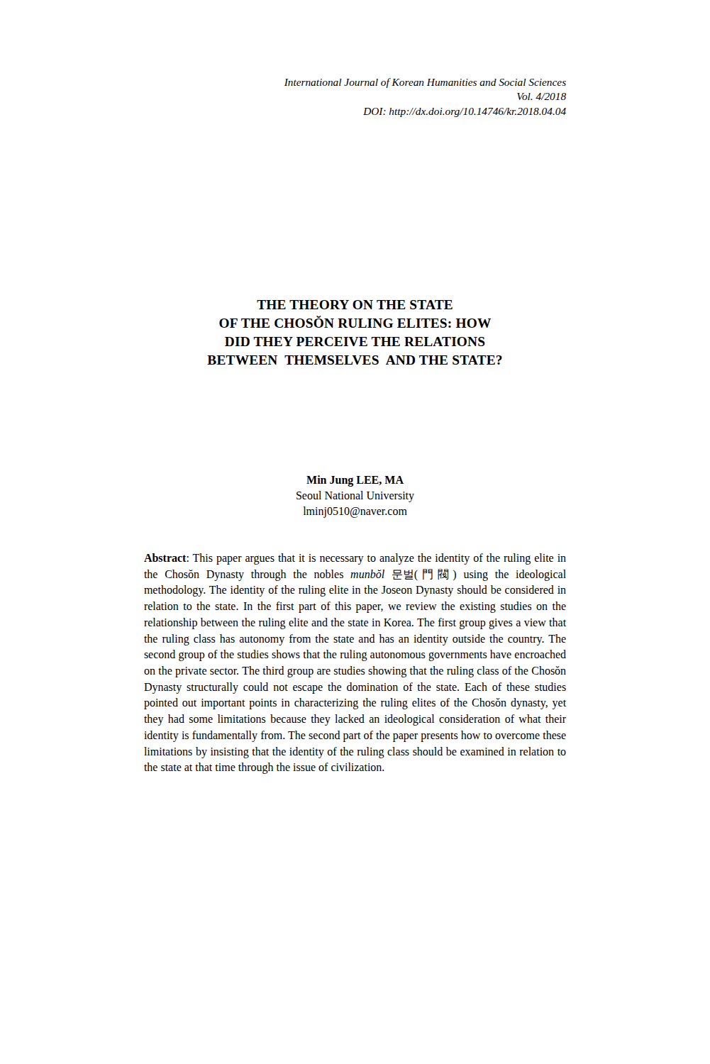International Journal of Korean Humanities and Social Sciences
Vol. 4/2018
DOI: http://dx.doi.org/10.14746/kr.2018.04.04
The Theory on the State
of the Chosŏn Ruling Elites: How
Did They Perceive the Relations
Between Themselves and the State?
Min Jung LEE, MA
Seoul National University
lminj0510@naver.com
Abstract: This paper argues that it is necessary to analyze the identity of the ruling elite in the Chosŏn Dynasty through the nobles munbŏl 문벌(門閥) using the ideological methodology. The identity of the ruling elite in the Joseon Dynasty should be considered in relation to the state. In the first part of this paper, we review the existing studies on the relationship between the ruling elite and the state in Korea. The first group gives a view that the ruling class has autonomy from the state and has an identity outside the country. The second group of the studies shows that the ruling autonomous governments have encroached on the private sector. The third group are studies showing that the ruling class of the Chosŏn Dynasty structurally could not escape the domination of the state. Each of these studies pointed out important points in characterizing the ruling elites of the Chosŏn dynasty, yet they had some limitations because they lacked an ideological consideration of what their identity is fundamentally from. The second part of the paper presents how to overcome these limitations by insisting that the identity of the ruling class should be examined in relation to the state at that time through the issue of civilization.